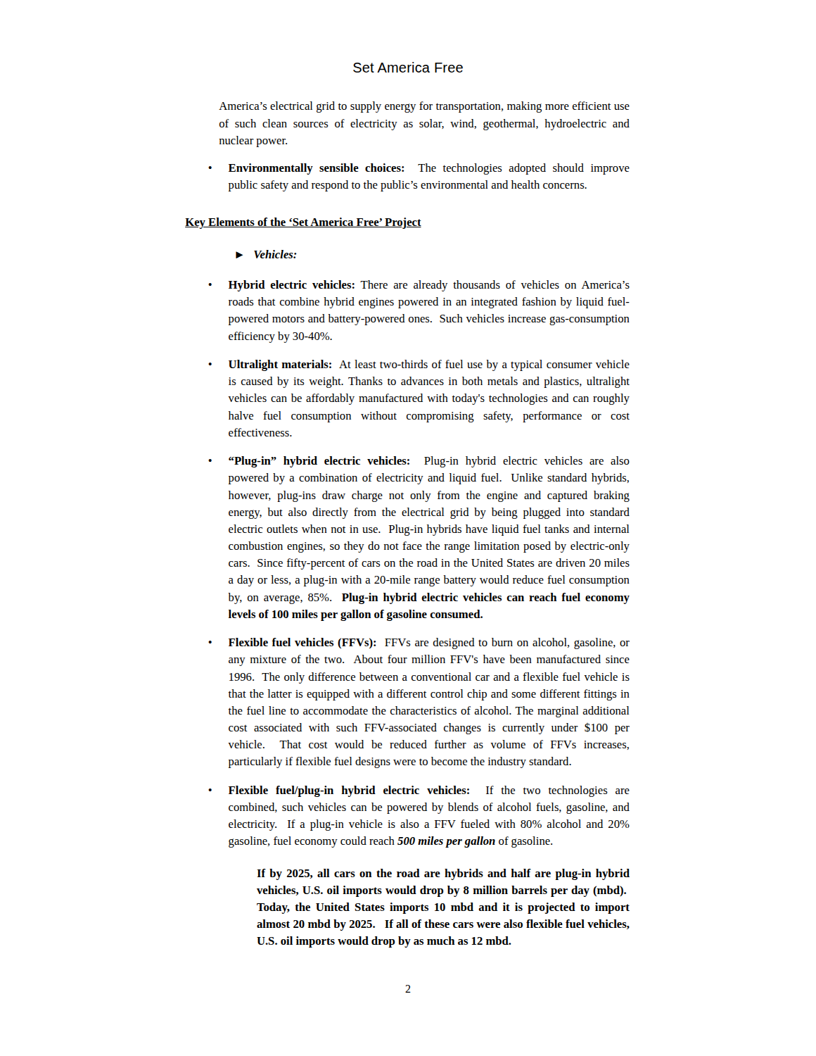Set America Free
America’s electrical grid to supply energy for transportation, making more efficient use of such clean sources of electricity as solar, wind, geothermal, hydroelectric and nuclear power.
Environmentally sensible choices: The technologies adopted should improve public safety and respond to the public’s environmental and health concerns.
Key Elements of the ‘Set America Free’ Project
►Vehicles:
Hybrid electric vehicles: There are already thousands of vehicles on America’s roads that combine hybrid engines powered in an integrated fashion by liquid fuel-powered motors and battery-powered ones. Such vehicles increase gas-consumption efficiency by 30-40%.
Ultralight materials: At least two-thirds of fuel use by a typical consumer vehicle is caused by its weight. Thanks to advances in both metals and plastics, ultralight vehicles can be affordably manufactured with today's technologies and can roughly halve fuel consumption without compromising safety, performance or cost effectiveness.
“Plug-in” hybrid electric vehicles: Plug-in hybrid electric vehicles are also powered by a combination of electricity and liquid fuel. Unlike standard hybrids, however, plug-ins draw charge not only from the engine and captured braking energy, but also directly from the electrical grid by being plugged into standard electric outlets when not in use. Plug-in hybrids have liquid fuel tanks and internal combustion engines, so they do not face the range limitation posed by electric-only cars. Since fifty-percent of cars on the road in the United States are driven 20 miles a day or less, a plug-in with a 20-mile range battery would reduce fuel consumption by, on average, 85%. Plug-in hybrid electric vehicles can reach fuel economy levels of 100 miles per gallon of gasoline consumed.
Flexible fuel vehicles (FFVs): FFVs are designed to burn on alcohol, gasoline, or any mixture of the two. About four million FFV's have been manufactured since 1996. The only difference between a conventional car and a flexible fuel vehicle is that the latter is equipped with a different control chip and some different fittings in the fuel line to accommodate the characteristics of alcohol. The marginal additional cost associated with such FFV-associated changes is currently under $100 per vehicle. That cost would be reduced further as volume of FFVs increases, particularly if flexible fuel designs were to become the industry standard.
Flexible fuel/plug-in hybrid electric vehicles: If the two technologies are combined, such vehicles can be powered by blends of alcohol fuels, gasoline, and electricity. If a plug-in vehicle is also a FFV fueled with 80% alcohol and 20% gasoline, fuel economy could reach 500 miles per gallon of gasoline.
If by 2025, all cars on the road are hybrids and half are plug-in hybrid vehicles, U.S. oil imports would drop by 8 million barrels per day (mbd). Today, the United States imports 10 mbd and it is projected to import almost 20 mbd by 2025. If all of these cars were also flexible fuel vehicles, U.S. oil imports would drop by as much as 12 mbd.
2